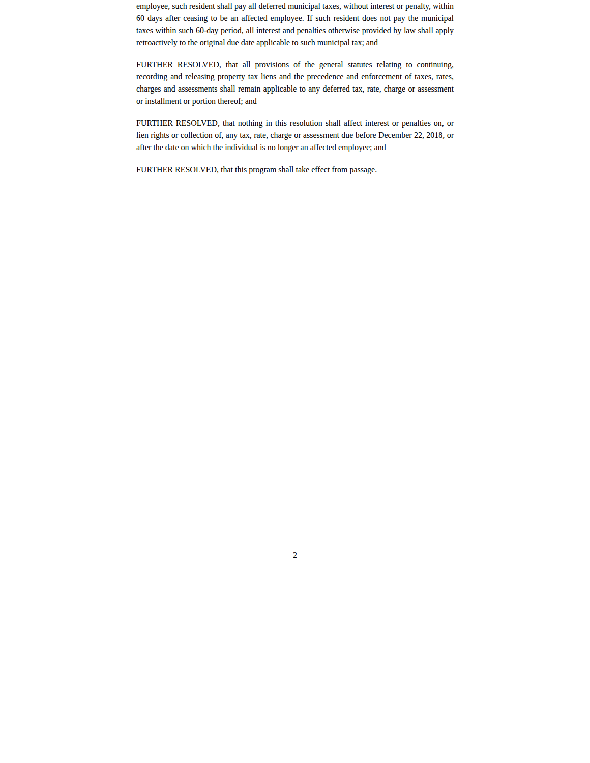employee, such resident shall pay all deferred municipal taxes, without interest or penalty, within 60 days after ceasing to be an affected employee. If such resident does not pay the municipal taxes within such 60-day period, all interest and penalties otherwise provided by law shall apply retroactively to the original due date applicable to such municipal tax; and
FURTHER RESOLVED, that all provisions of the general statutes relating to continuing, recording and releasing property tax liens and the precedence and enforcement of taxes, rates, charges and assessments shall remain applicable to any deferred tax, rate, charge or assessment or installment or portion thereof; and
FURTHER RESOLVED, that nothing in this resolution shall affect interest or penalties on, or lien rights or collection of, any tax, rate, charge or assessment due before December 22, 2018, or after the date on which the individual is no longer an affected employee; and
FURTHER RESOLVED, that this program shall take effect from passage.
2